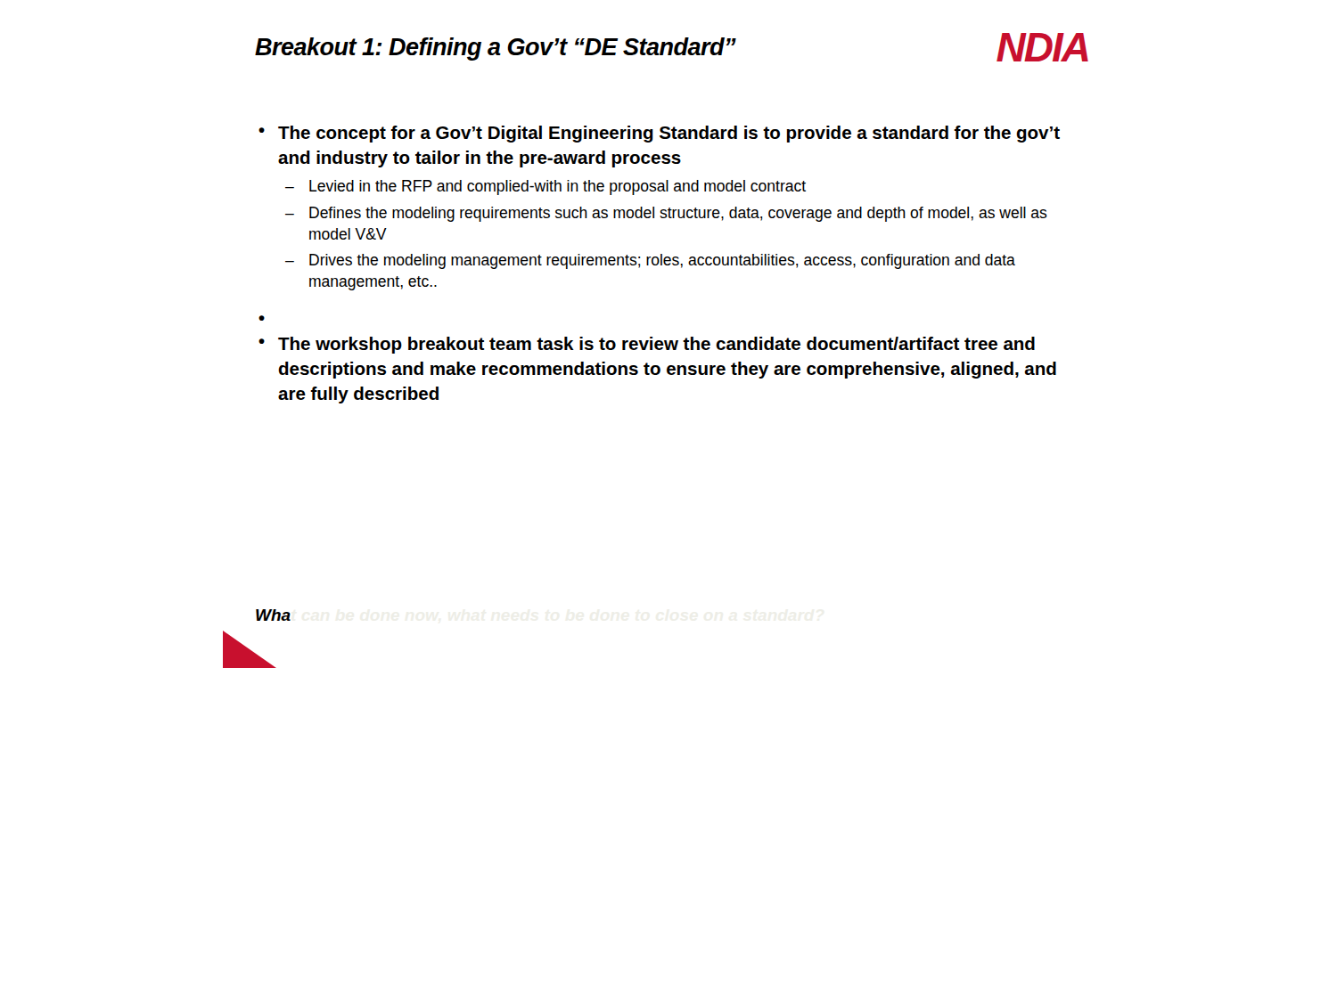Breakout 1: Defining a Gov’t “DE Standard”
NDIA
The concept for a Gov’t Digital Engineering Standard is to provide a standard for the gov’t and industry to tailor in the pre-award process
Levied in the RFP and complied-with in the proposal and model contract
Defines the modeling requirements such as model structure, data, coverage and depth of model, as well as model V&V
Drives the modeling management requirements; roles, accountabilities, access, configuration and data management, etc..
The workshop breakout team task is to review the candidate document/artifact tree and descriptions and make recommendations to ensure they are comprehensive, aligned, and are fully described
What can be done now, what needs to be done to close on a standard?
Wha